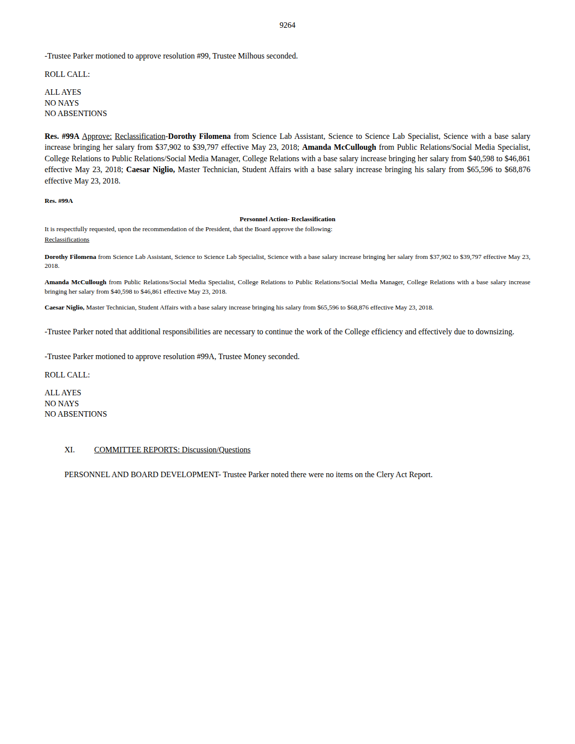9264
-Trustee Parker motioned to approve resolution #99, Trustee Milhous seconded.
ROLL CALL:
ALL AYES
NO NAYS
NO ABSENTIONS
Res. #99A Approve: Reclassification-Dorothy Filomena from Science Lab Assistant, Science to Science Lab Specialist, Science with a base salary increase bringing her salary from $37,902 to $39,797 effective May 23, 2018; Amanda McCullough from Public Relations/Social Media Specialist, College Relations to Public Relations/Social Media Manager, College Relations with a base salary increase bringing her salary from $40,598 to $46,861 effective May 23, 2018; Caesar Niglio, Master Technician, Student Affairs with a base salary increase bringing his salary from $65,596 to $68,876 effective May 23, 2018.
Res. #99A
Personnel Action- Reclassification
It is respectfully requested, upon the recommendation of the President, that the Board approve the following:
Reclassifications
Dorothy Filomena from Science Lab Assistant, Science to Science Lab Specialist, Science with a base salary increase bringing her salary from $37,902 to $39,797 effective May 23, 2018.
Amanda McCullough from Public Relations/Social Media Specialist, College Relations to Public Relations/Social Media Manager, College Relations with a base salary increase bringing her salary from $40,598 to $46,861 effective May 23, 2018.
Caesar Niglio, Master Technician, Student Affairs with a base salary increase bringing his salary from $65,596 to $68,876 effective May 23, 2018.
-Trustee Parker noted that additional responsibilities are necessary to continue the work of the College efficiency and effectively due to downsizing.
-Trustee Parker motioned to approve resolution #99A, Trustee Money seconded.
ROLL CALL:
ALL AYES
NO NAYS
NO ABSENTIONS
XI. COMMITTEE REPORTS: Discussion/Questions
PERSONNEL AND BOARD DEVELOPMENT- Trustee Parker noted there were no items on the Clery Act Report.